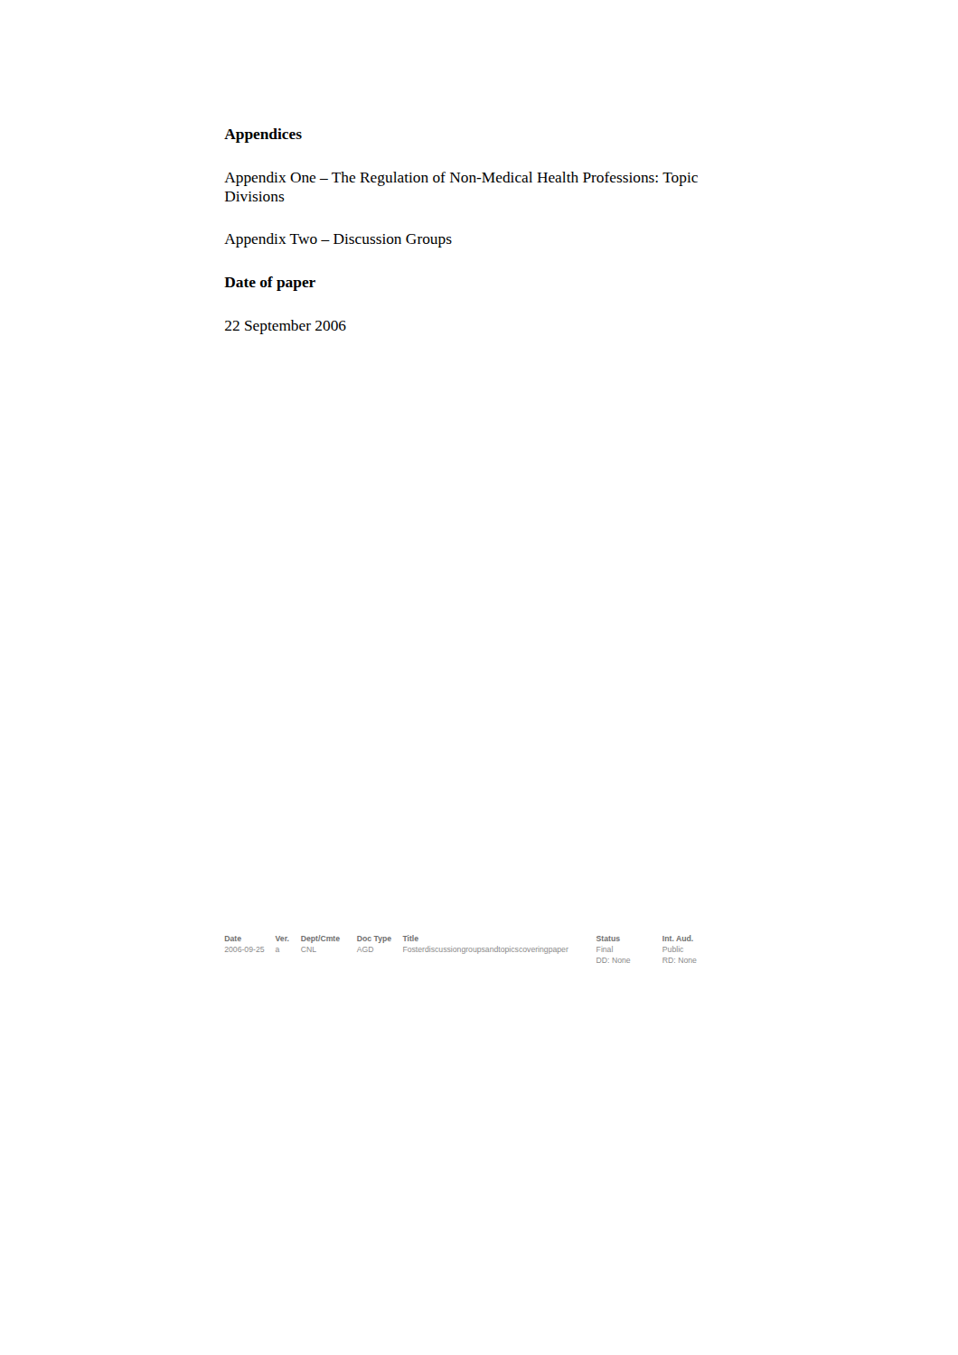Appendices
Appendix One – The Regulation of Non-Medical Health Professions: Topic Divisions
Appendix Two – Discussion Groups
Date of paper
22 September 2006
| Date | Ver. | Dept/Cmte | Doc Type | Title | Status | Int. Aud. |
| --- | --- | --- | --- | --- | --- | --- |
| 2006-09-25 | a | CNL | AGD | Fosterdiscussiongroupsandtopicscoveringpaper | Final DD: None | Public RD: None |